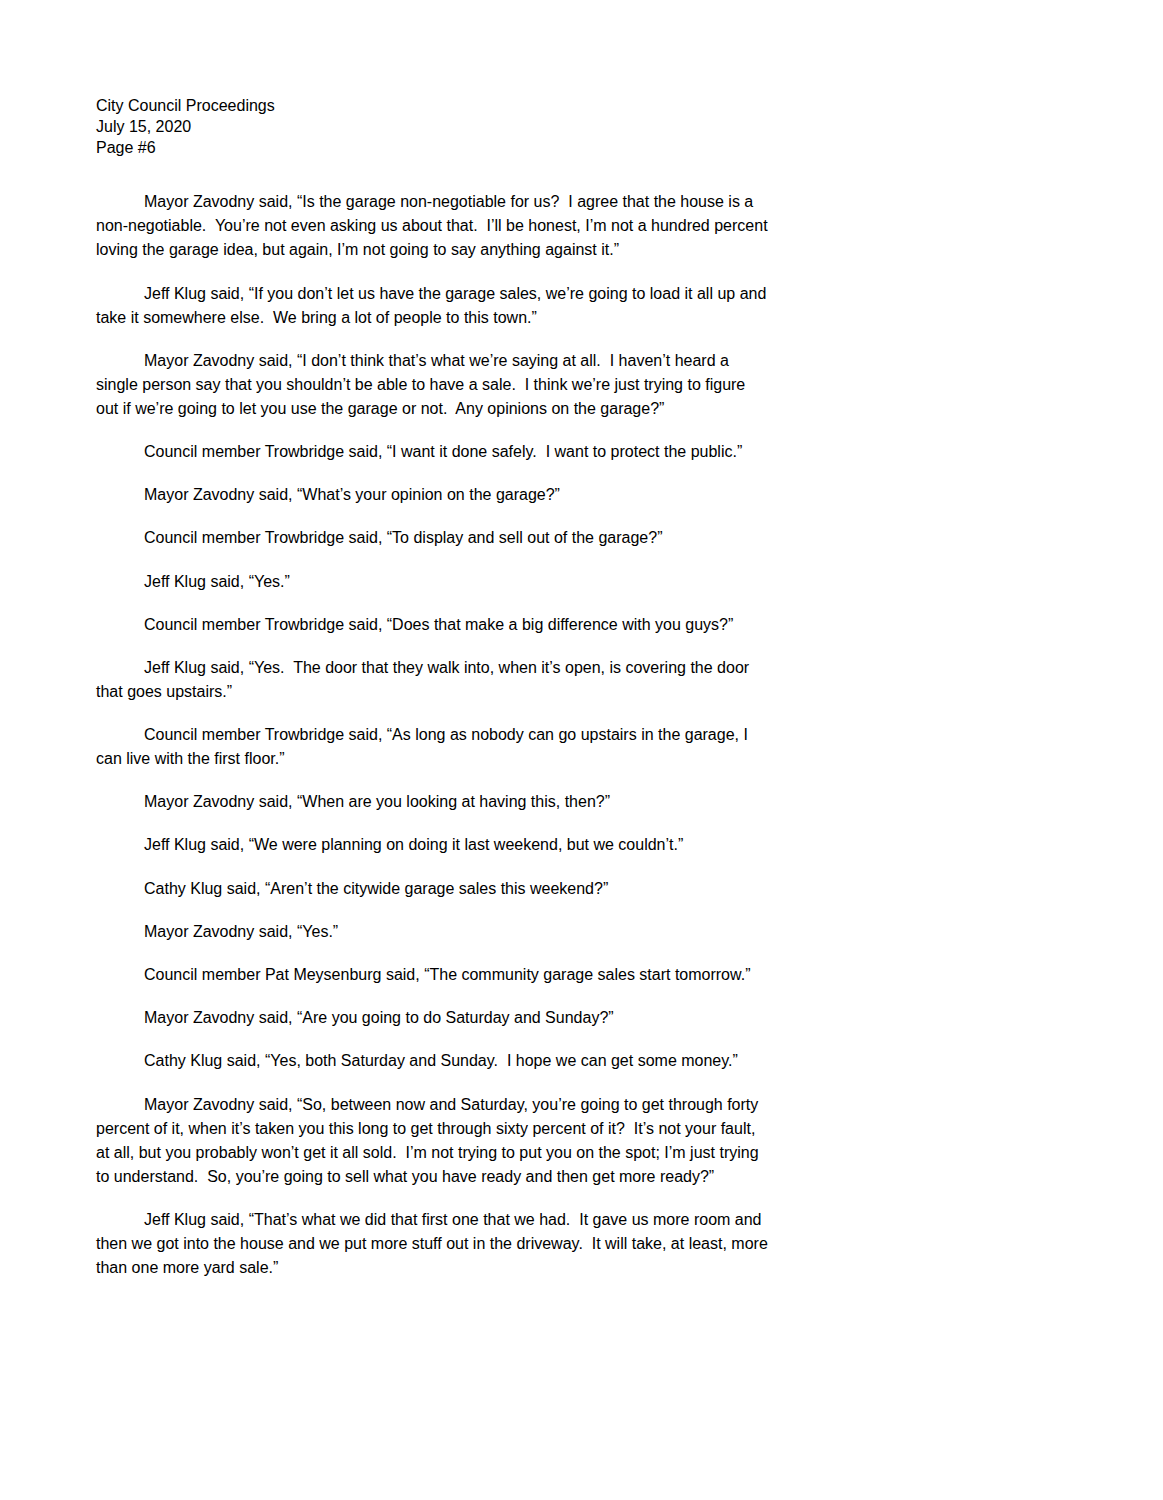City Council Proceedings
July 15, 2020
Page #6
Mayor Zavodny said, “Is the garage non-negotiable for us? I agree that the house is a non-negotiable. You’re not even asking us about that. I’ll be honest, I’m not a hundred percent loving the garage idea, but again, I’m not going to say anything against it.”
Jeff Klug said, “If you don’t let us have the garage sales, we’re going to load it all up and take it somewhere else. We bring a lot of people to this town.”
Mayor Zavodny said, “I don’t think that’s what we’re saying at all. I haven’t heard a single person say that you shouldn’t be able to have a sale. I think we’re just trying to figure out if we’re going to let you use the garage or not. Any opinions on the garage?”
Council member Trowbridge said, “I want it done safely. I want to protect the public.”
Mayor Zavodny said, “What’s your opinion on the garage?”
Council member Trowbridge said, “To display and sell out of the garage?”
Jeff Klug said, “Yes.”
Council member Trowbridge said, “Does that make a big difference with you guys?”
Jeff Klug said, “Yes. The door that they walk into, when it’s open, is covering the door that goes upstairs.”
Council member Trowbridge said, “As long as nobody can go upstairs in the garage, I can live with the first floor.”
Mayor Zavodny said, “When are you looking at having this, then?”
Jeff Klug said, “We were planning on doing it last weekend, but we couldn’t.”
Cathy Klug said, “Aren’t the citywide garage sales this weekend?”
Mayor Zavodny said, “Yes.”
Council member Pat Meysenburg said, “The community garage sales start tomorrow.”
Mayor Zavodny said, “Are you going to do Saturday and Sunday?”
Cathy Klug said, “Yes, both Saturday and Sunday. I hope we can get some money.”
Mayor Zavodny said, “So, between now and Saturday, you’re going to get through forty percent of it, when it’s taken you this long to get through sixty percent of it? It’s not your fault, at all, but you probably won’t get it all sold. I’m not trying to put you on the spot; I’m just trying to understand. So, you’re going to sell what you have ready and then get more ready?”
Jeff Klug said, “That’s what we did that first one that we had. It gave us more room and then we got into the house and we put more stuff out in the driveway. It will take, at least, more than one more yard sale.”